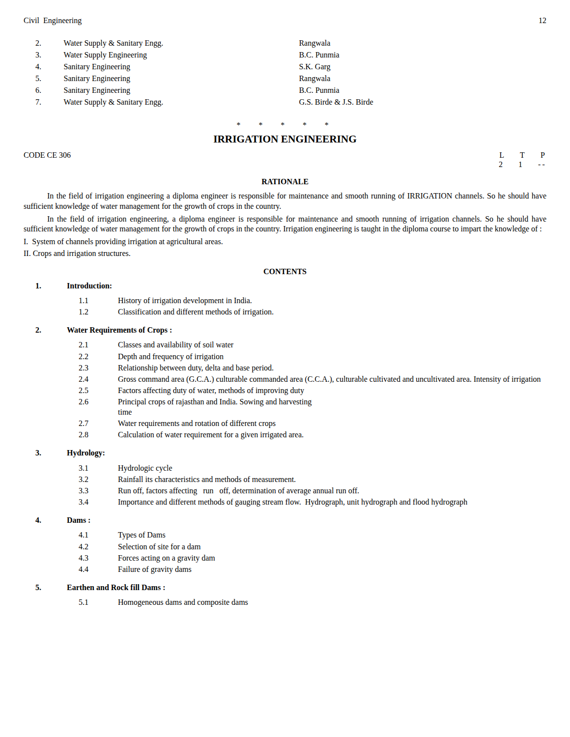Civil Engineering 12
| 2. | Water Supply & Sanitary Engg. | Rangwala |
| 3. | Water Supply Engineering | B.C. Punmia |
| 4. | Sanitary Engineering | S.K. Garg |
| 5. | Sanitary Engineering | Rangwala |
| 6. | Sanitary Engineering | B.C. Punmia |
| 7. | Water Supply & Sanitary Engg. | G.S. Birde & J.S. Birde |
* * * * *
IRRIGATION ENGINEERING
CODE CE 306
L T P
2 1 --
RATIONALE
In the field of irrigation engineering a diploma engineer is responsible for maintenance and smooth running of IRRIGATION channels. So he should have sufficient knowledge of water management for the growth of crops in the country.
In the field of irrigation engineering, a diploma engineer is responsible for maintenance and smooth running of irrigation channels. So he should have sufficient knowledge of water management for the growth of crops in the country. Irrigation engineering is taught in the diploma course to impart the knowledge of :
I. System of channels providing irrigation at agricultural areas.
II. Crops and irrigation structures.
CONTENTS
1. Introduction:
1.1 History of irrigation development in India.
1.2 Classification and different methods of irrigation.
2. Water Requirements of Crops :
2.1 Classes and availability of soil water
2.2 Depth and frequency of irrigation
2.3 Relationship between duty, delta and base period.
2.4 Gross command area (G.C.A.) culturable commanded area (C.C.A.), culturable cultivated and uncultivated area. Intensity of irrigation
2.5 Factors affecting duty of water, methods of improving duty
2.6 Principal crops of rajasthan and India. Sowing and harvesting
time
2.7 Water requirements and rotation of different crops
2.8 Calculation of water requirement for a given irrigated area.
3. Hydrology:
3.1 Hydrologic cycle
3.2 Rainfall its characteristics and methods of measurement.
3.3 Run off, factors affecting run off, determination of average annual run off.
3.4 Importance and different methods of gauging stream flow. Hydrograph, unit hydrograph and flood hydrograph
4. Dams :
4.1 Types of Dams
4.2 Selection of site for a dam
4.3 Forces acting on a gravity dam
4.4 Failure of gravity dams
5. Earthen and Rock fill Dams :
5.1 Homogeneous dams and composite dams